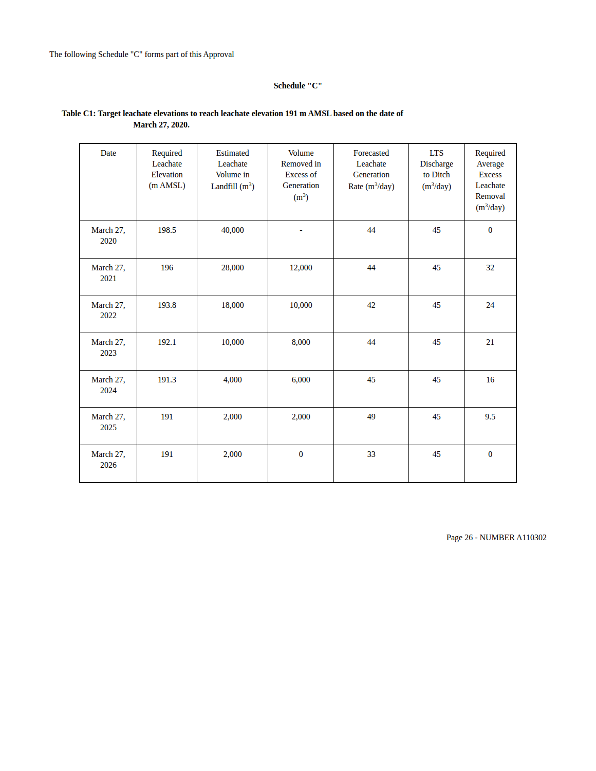The following Schedule "C" forms part of this Approval
Schedule "C"
Table C1: Target leachate elevations to reach leachate elevation 191 m AMSL based on the date of March 27, 2020.
| Date | Required Leachate Elevation (m AMSL) | Estimated Leachate Volume in Landfill (m 3 ) | Volume Removed in Excess of Generation (m 3 ) | Forecasted Leachate Generation Rate (m 3 /day) | LTS Discharge to Ditch (m 3 /day) | Required Average Excess Leachate Removal (m 3 /day) |
| --- | --- | --- | --- | --- | --- | --- |
| March 27, 2020 | 198.5 | 40,000 | - | 44 | 45 | 0 |
| March 27, 2021 | 196 | 28,000 | 12,000 | 44 | 45 | 32 |
| March 27, 2022 | 193.8 | 18,000 | 10,000 | 42 | 45 | 24 |
| March 27, 2023 | 192.1 | 10,000 | 8,000 | 44 | 45 | 21 |
| March 27, 2024 | 191.3 | 4,000 | 6,000 | 45 | 45 | 16 |
| March 27, 2025 | 191 | 2,000 | 2,000 | 49 | 45 | 9.5 |
| March 27, 2026 | 191 | 2,000 | 0 | 33 | 45 | 0 |
Page 26 - NUMBER A110302